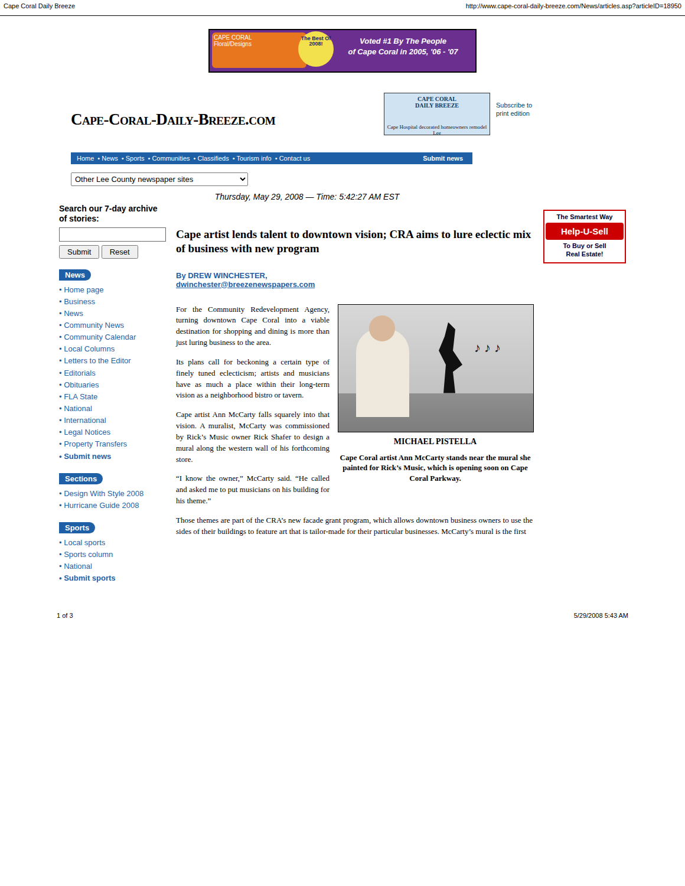Cape Coral Daily Breeze
http://www.cape-coral-daily-breeze.com/News/articles.asp?articleID=18950
CAPE CORAL
Floral/Designs
The Best Of
2008!
Voted #1 By The People
of Cape Coral in 2005, '06 - '07
Cape-Coral-Daily-Breeze.com
CAPE CORAL
DAILY BREEZE
Cape Hospital decorated homeowners remodel Lee
Subscribe to
print edition
Home• News• Sports• Communities• Classifieds• Tourism info• Contact us Submit news
Other Lee County newspaper sites
Thursday, May 29, 2008 — Time: 5:42:27 AM EST
Search our 7-day archive of stories:
News
Home page
Business
News
Community News
Community Calendar
Local Columns
Letters to the Editor
Editorials
Obituaries
FLA State
National
International
Legal Notices
Property Transfers
Submit news
Sections
Design With Style 2008
Hurricane Guide 2008
Sports
Local sports
Sports column
National
Submit sports
Cape artist lends talent to downtown vision; CRA aims to lure eclectic mix of business with new program
By DREW WINCHESTER,
dwinchester@breezenewspapers.com
♪♪♪
MICHAEL PISTELLA
Cape Coral artist Ann McCarty stands near the mural she painted for Rick’s Music, which is opening soon on Cape Coral Parkway.
For the Community Redevelopment Agency, turning downtown Cape Coral into a viable destination for shopping and dining is more than just luring business to the area.
Its plans call for beckoning a certain type of finely tuned eclecticism; artists and musicians have as much a place within their long-term vision as a neighborhood bistro or tavern.
Cape artist Ann McCarty falls squarely into that vision. A muralist, McCarty was commissioned by Rick’s Music owner Rick Shafer to design a mural along the western wall of his forthcoming store.
“I know the owner,” McCarty said. “He called and asked me to put musicians on his building for his theme.”
Those themes are part of the CRA’s new facade grant program, which allows downtown business owners to use the sides of their buildings to feature art that is tailor-made for their particular businesses. McCarty’s mural is the first
The Smartest Way
Help-U-Sell
To Buy or Sell
Real Estate!
1 of 3
5/29/2008 5:43 AM